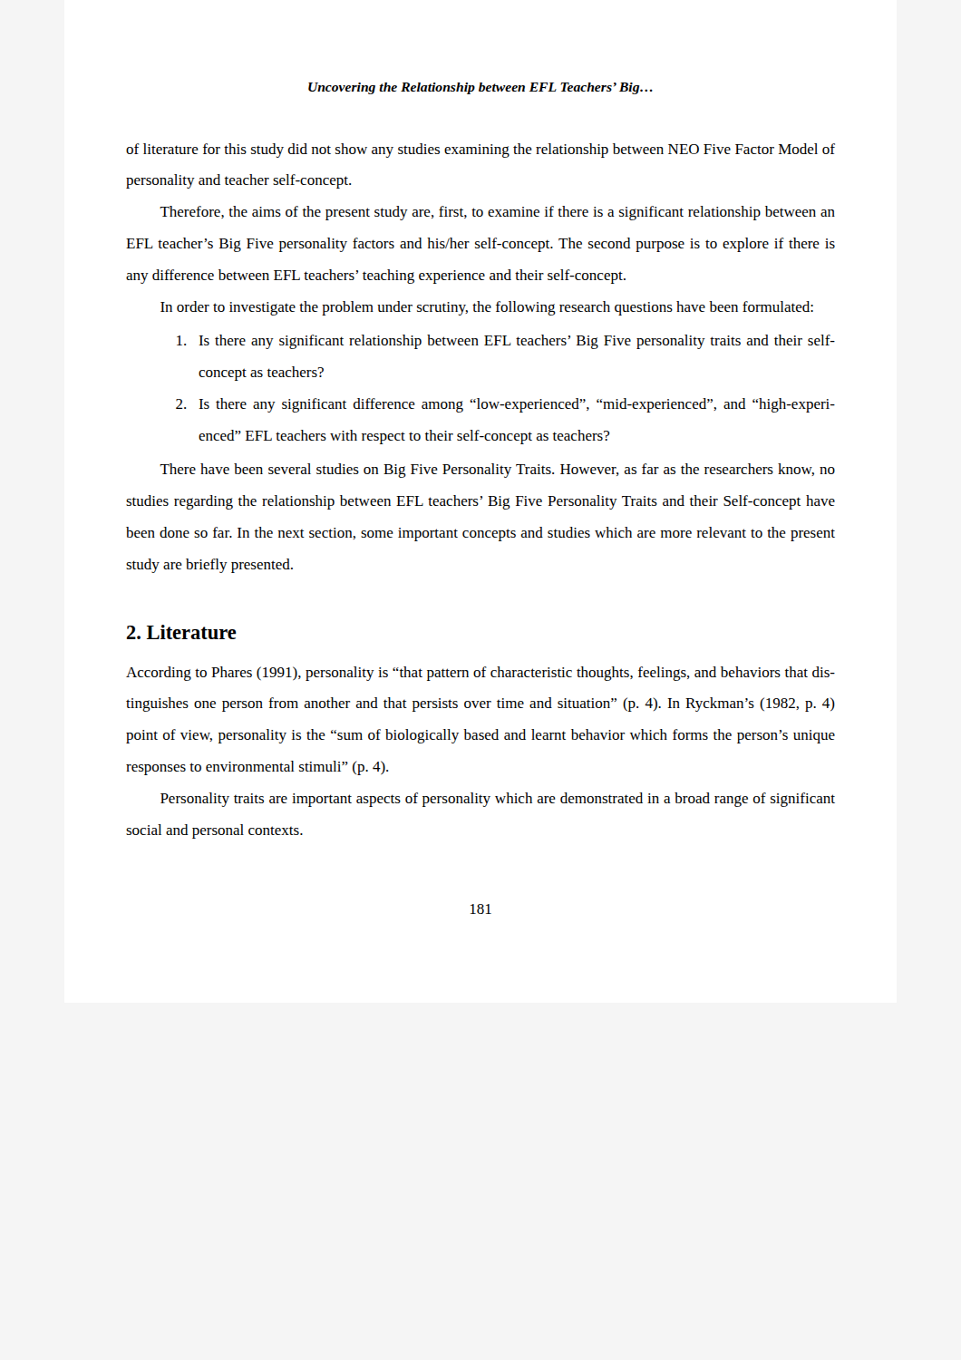Uncovering the Relationship between EFL Teachers’ Big…
of literature for this study did not show any studies examining the relationship between NEO Five Factor Model of personality and teacher self-concept.
Therefore, the aims of the present study are, first, to examine if there is a significant relationship between an EFL teacher’s Big Five personality factors and his/her self-concept. The second purpose is to explore if there is any difference between EFL teachers’ teaching experience and their self-concept.
In order to investigate the problem under scrutiny, the following research questions have been formulated:
Is there any significant relationship between EFL teachers’ Big Five personality traits and their self-concept as teachers?
Is there any significant difference among “low-experienced”, “mid-experienced”, and “high-experienced” EFL teachers with respect to their self-concept as teachers?
There have been several studies on Big Five Personality Traits. However, as far as the researchers know, no studies regarding the relationship between EFL teachers’ Big Five Personality Traits and their Self-concept have been done so far. In the next section, some important concepts and studies which are more relevant to the present study are briefly presented.
2. Literature
According to Phares (1991), personality is “that pattern of characteristic thoughts, feelings, and behaviors that distinguishes one person from another and that persists over time and situation” (p. 4). In Ryckman’s (1982, p. 4) point of view, personality is the “sum of biologically based and learnt behavior which forms the person’s unique responses to environmental stimuli” (p. 4).
Personality traits are important aspects of personality which are demonstrated in a broad range of significant social and personal contexts.
181